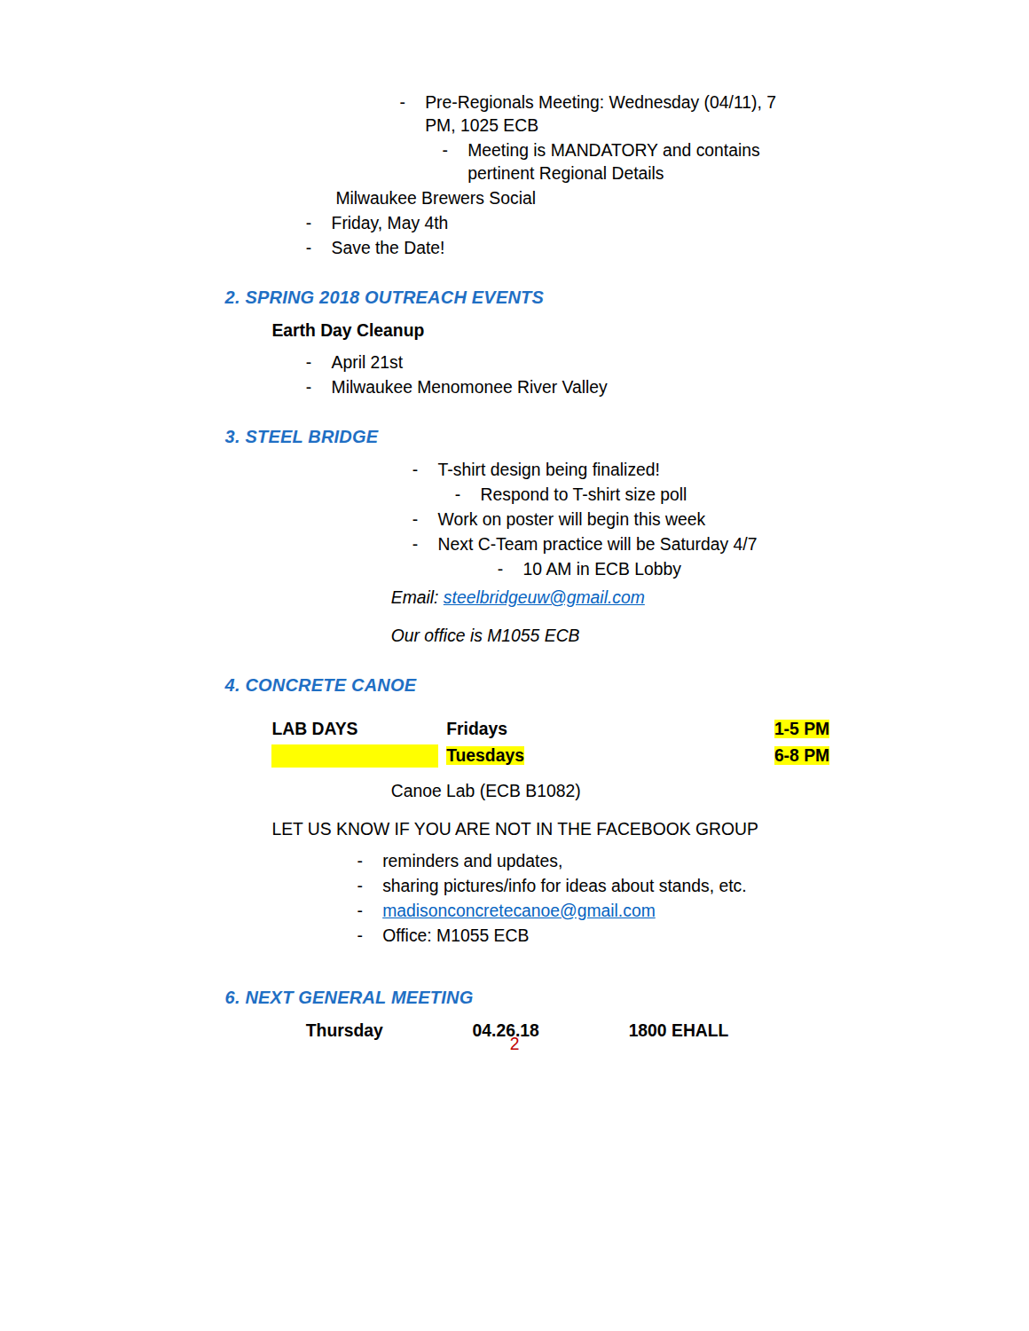Pre-Regionals Meeting: Wednesday (04/11), 7 PM, 1025 ECB
Meeting is MANDATORY and contains pertinent Regional Details
Milwaukee Brewers Social
Friday, May 4th
Save the Date!
2. SPRING 2018 OUTREACH EVENTS
Earth Day Cleanup
April 21st
Milwaukee Menomonee River Valley
3. STEEL BRIDGE
T-shirt design being finalized!
Respond to T-shirt size poll
Work on poster will begin this week
Next C-Team practice will be Saturday 4/7
10 AM in ECB Lobby
Email: steelbridgeuw@gmail.com
Our office is M1055 ECB
4. CONCRETE CANOE
| LAB DAYS | Fridays | 1-5 PM |
| | Tuesdays | 6-8 PM |
Canoe Lab (ECB B1082)
LET US KNOW IF YOU ARE NOT IN THE FACEBOOK GROUP
reminders and updates,
sharing pictures/info for ideas about stands, etc.
madisonconcretecanoe@gmail.com
Office: M1055 ECB
6. NEXT GENERAL MEETING
Thursday04.26.181800 EHALL
2